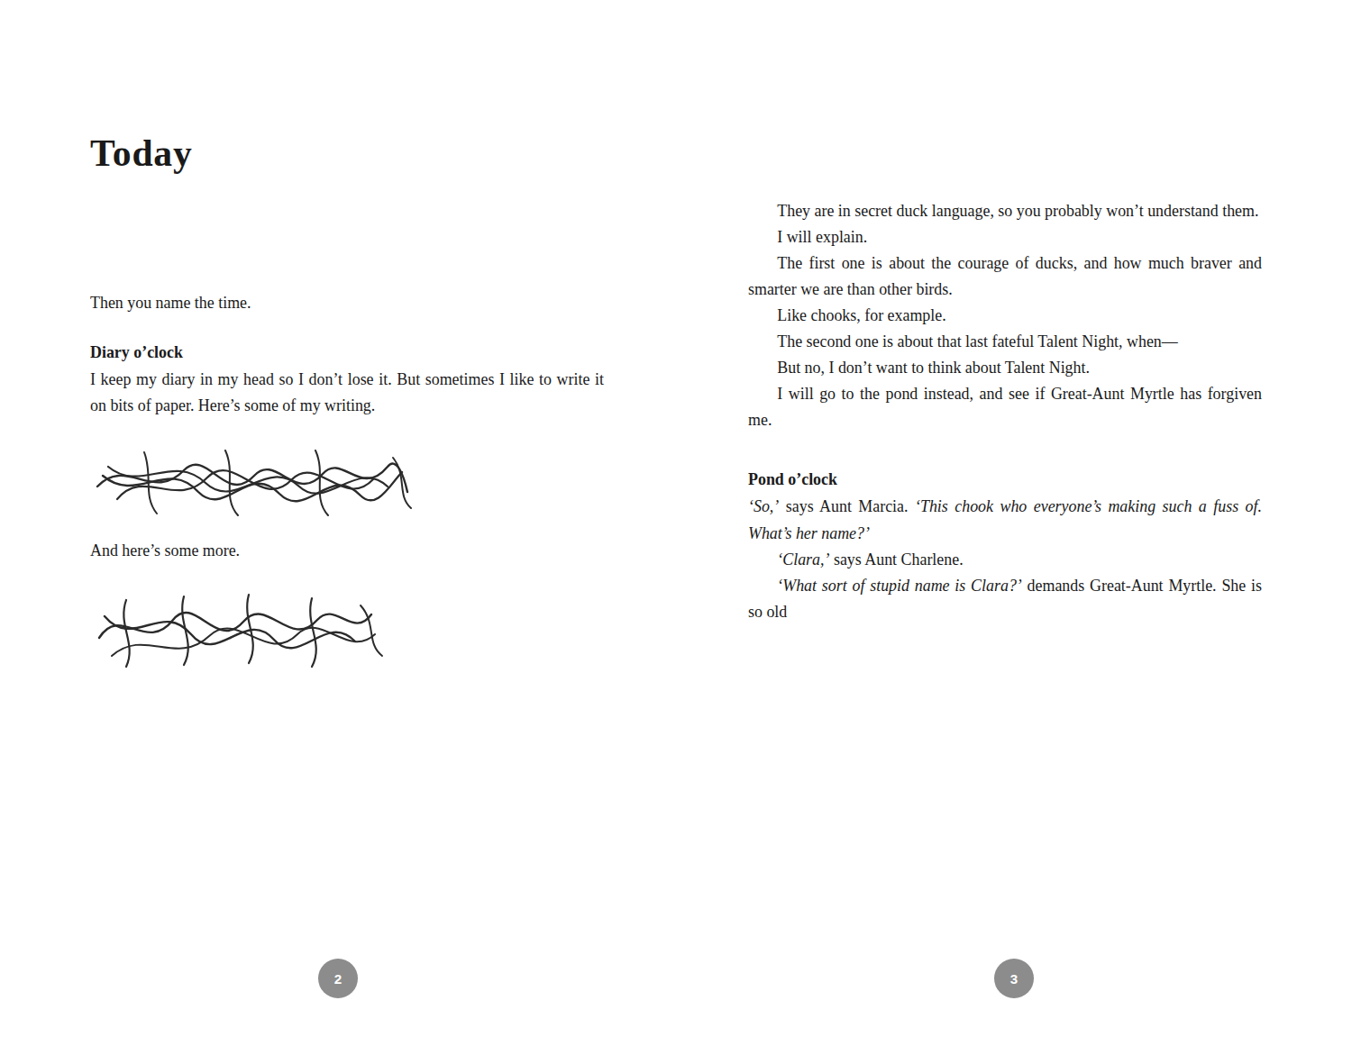Today
Then you name the time.
Diary o’clock
I keep my diary in my head so I don’t lose it. But sometimes I like to write it on bits of paper. Here’s some of my writing.
And here’s some more.
2
They are in secret duck language, so you probably won’t understand them.
I will explain.
The first one is about the courage of ducks, and how much braver and smarter we are than other birds.
Like chooks, for example.
The second one is about that last fateful Talent Night, when—
But no, I don’t want to think about Talent Night.
I will go to the pond instead, and see if Great-Aunt Myrtle has forgiven me.
Pond o’clock
‘So,’ says Aunt Marcia. ‘This chook who everyone’s making such a fuss of. What’s her name?’
‘Clara,’ says Aunt Charlene.
‘What sort of stupid name is Clara?’ demands Great-Aunt Myrtle. She is so old
3